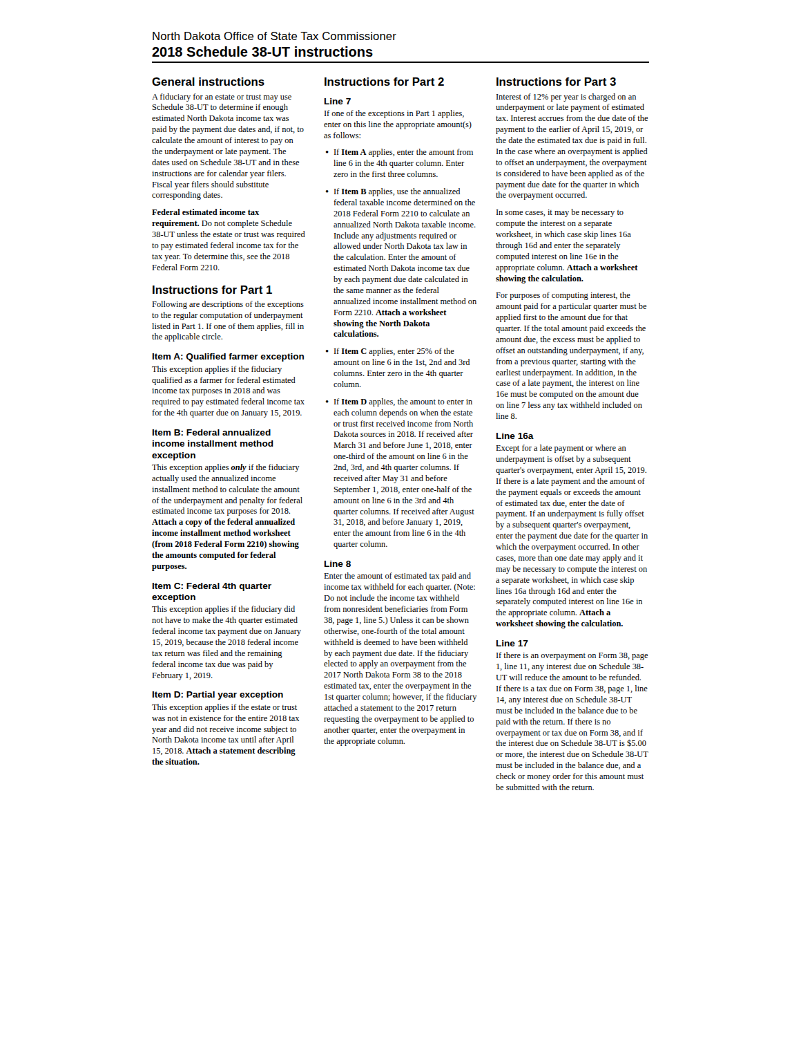North Dakota Office of State Tax Commissioner
2018 Schedule 38-UT instructions
General instructions
A fiduciary for an estate or trust may use Schedule 38-UT to determine if enough estimated North Dakota income tax was paid by the payment due dates and, if not, to calculate the amount of interest to pay on the underpayment or late payment. The dates used on Schedule 38-UT and in these instructions are for calendar year filers. Fiscal year filers should substitute corresponding dates.
Federal estimated income tax requirement. Do not complete Schedule 38-UT unless the estate or trust was required to pay estimated federal income tax for the tax year. To determine this, see the 2018 Federal Form 2210.
Instructions for Part 1
Following are descriptions of the exceptions to the regular computation of underpayment listed in Part 1. If one of them applies, fill in the applicable circle.
Item A: Qualified farmer exception
This exception applies if the fiduciary qualified as a farmer for federal estimated income tax purposes in 2018 and was required to pay estimated federal income tax for the 4th quarter due on January 15, 2019.
Item B: Federal annualized income installment method exception
This exception applies only if the fiduciary actually used the annualized income installment method to calculate the amount of the underpayment and penalty for federal estimated income tax purposes for 2018. Attach a copy of the federal annualized income installment method worksheet (from 2018 Federal Form 2210) showing the amounts computed for federal purposes.
Item C: Federal 4th quarter exception
This exception applies if the fiduciary did not have to make the 4th quarter estimated federal income tax payment due on January 15, 2019, because the 2018 federal income tax return was filed and the remaining federal income tax due was paid by February 1, 2019.
Item D: Partial year exception
This exception applies if the estate or trust was not in existence for the entire 2018 tax year and did not receive income subject to North Dakota income tax until after April 15, 2018. Attach a statement describing the situation.
Instructions for Part 2
Line 7
If one of the exceptions in Part 1 applies, enter on this line the appropriate amount(s) as follows:
If Item A applies, enter the amount from line 6 in the 4th quarter column. Enter zero in the first three columns.
If Item B applies, use the annualized federal taxable income determined on the 2018 Federal Form 2210 to calculate an annualized North Dakota taxable income. Include any adjustments required or allowed under North Dakota tax law in the calculation. Enter the amount of estimated North Dakota income tax due by each payment due date calculated in the same manner as the federal annualized income installment method on Form 2210. Attach a worksheet showing the North Dakota calculations.
If Item C applies, enter 25% of the amount on line 6 in the 1st, 2nd and 3rd columns. Enter zero in the 4th quarter column.
If Item D applies, the amount to enter in each column depends on when the estate or trust first received income from North Dakota sources in 2018. If received after March 31 and before June 1, 2018, enter one-third of the amount on line 6 in the 2nd, 3rd, and 4th quarter columns. If received after May 31 and before September 1, 2018, enter one-half of the amount on line 6 in the 3rd and 4th quarter columns. If received after August 31, 2018, and before January 1, 2019, enter the amount from line 6 in the 4th quarter column.
Line 8
Enter the amount of estimated tax paid and income tax withheld for each quarter. (Note: Do not include the income tax withheld from nonresident beneficiaries from Form 38, page 1, line 5.) Unless it can be shown otherwise, one-fourth of the total amount withheld is deemed to have been withheld by each payment due date. If the fiduciary elected to apply an overpayment from the 2017 North Dakota Form 38 to the 2018 estimated tax, enter the overpayment in the 1st quarter column; however, if the fiduciary attached a statement to the 2017 return requesting the overpayment to be applied to another quarter, enter the overpayment in the appropriate column.
Instructions for Part 3
Interest of 12% per year is charged on an underpayment or late payment of estimated tax. Interest accrues from the due date of the payment to the earlier of April 15, 2019, or the date the estimated tax due is paid in full. In the case where an overpayment is applied to offset an underpayment, the overpayment is considered to have been applied as of the payment due date for the quarter in which the overpayment occurred.
In some cases, it may be necessary to compute the interest on a separate worksheet, in which case skip lines 16a through 16d and enter the separately computed interest on line 16e in the appropriate column. Attach a worksheet showing the calculation.
For purposes of computing interest, the amount paid for a particular quarter must be applied first to the amount due for that quarter. If the total amount paid exceeds the amount due, the excess must be applied to offset an outstanding underpayment, if any, from a previous quarter, starting with the earliest underpayment. In addition, in the case of a late payment, the interest on line 16e must be computed on the amount due on line 7 less any tax withheld included on line 8.
Line 16a
Except for a late payment or where an underpayment is offset by a subsequent quarter's overpayment, enter April 15, 2019. If there is a late payment and the amount of the payment equals or exceeds the amount of estimated tax due, enter the date of payment. If an underpayment is fully offset by a subsequent quarter's overpayment, enter the payment due date for the quarter in which the overpayment occurred. In other cases, more than one date may apply and it may be necessary to compute the interest on a separate worksheet, in which case skip lines 16a through 16d and enter the separately computed interest on line 16e in the appropriate column. Attach a worksheet showing the calculation.
Line 17
If there is an overpayment on Form 38, page 1, line 11, any interest due on Schedule 38-UT will reduce the amount to be refunded. If there is a tax due on Form 38, page 1, line 14, any interest due on Schedule 38-UT must be included in the balance due to be paid with the return. If there is no overpayment or tax due on Form 38, and if the interest due on Schedule 38-UT is $5.00 or more, the interest due on Schedule 38-UT must be included in the balance due, and a check or money order for this amount must be submitted with the return.